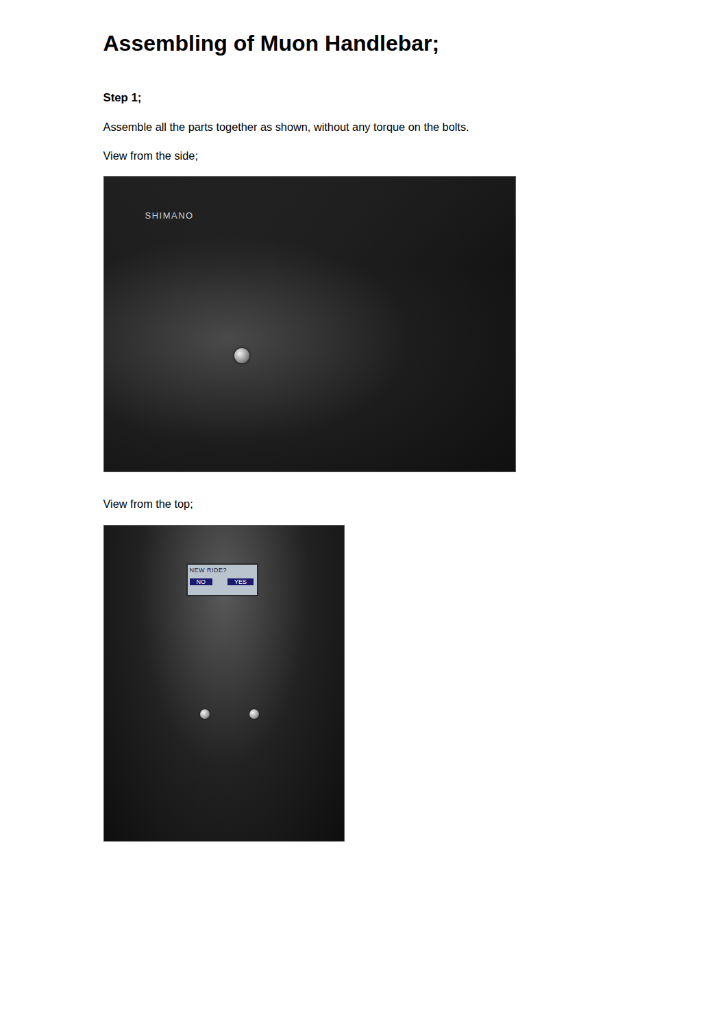Assembling of Muon Handlebar;
Step 1;
Assemble all the parts together as shown, without any torque on the bolts.
View from the side;
View from the top;
NEW RIDE?
NO YES